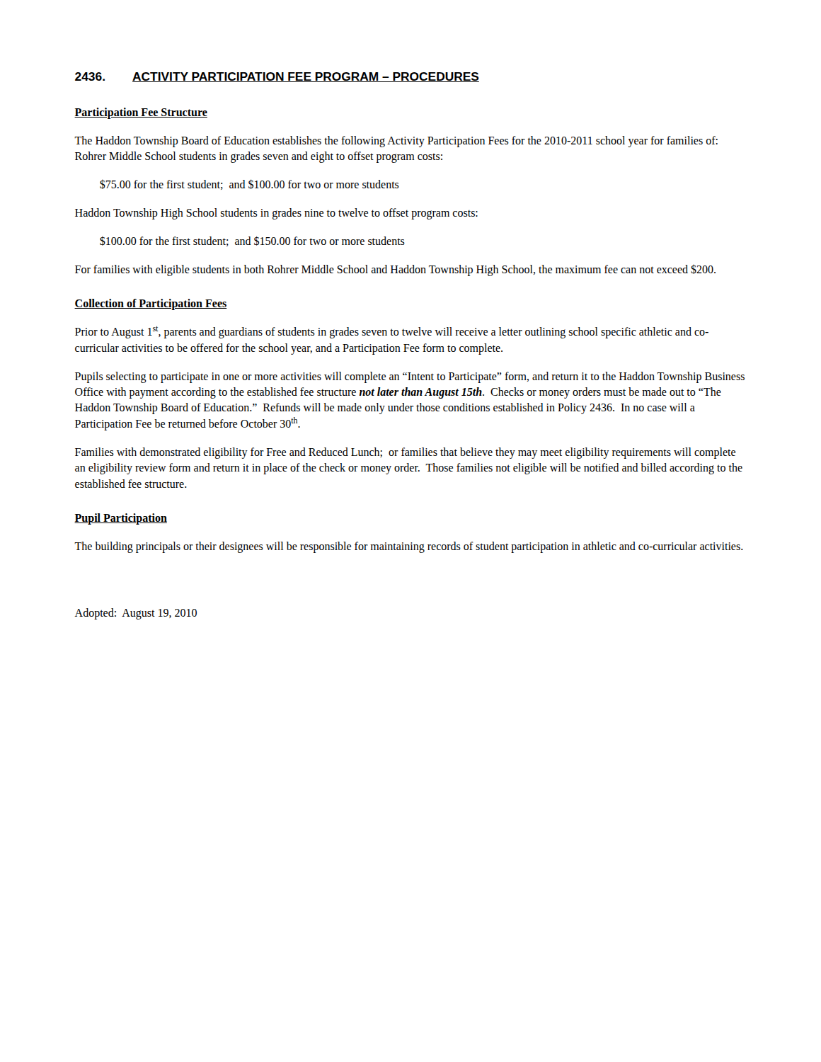2436. ACTIVITY PARTICIPATION FEE PROGRAM – PROCEDURES
Participation Fee Structure
The Haddon Township Board of Education establishes the following Activity Participation Fees for the 2010-2011 school year for families of:
Rohrer Middle School students in grades seven and eight to offset program costs:
$75.00 for the first student; and $100.00 for two or more students
Haddon Township High School students in grades nine to twelve to offset program costs:
$100.00 for the first student; and $150.00 for two or more students
For families with eligible students in both Rohrer Middle School and Haddon Township High School, the maximum fee can not exceed $200.
Collection of Participation Fees
Prior to August 1st, parents and guardians of students in grades seven to twelve will receive a letter outlining school specific athletic and co-curricular activities to be offered for the school year, and a Participation Fee form to complete.
Pupils selecting to participate in one or more activities will complete an “Intent to Participate” form, and return it to the Haddon Township Business Office with payment according to the established fee structure not later than August 15th. Checks or money orders must be made out to “The Haddon Township Board of Education.” Refunds will be made only under those conditions established in Policy 2436. In no case will a Participation Fee be returned before October 30th.
Families with demonstrated eligibility for Free and Reduced Lunch; or families that believe they may meet eligibility requirements will complete an eligibility review form and return it in place of the check or money order. Those families not eligible will be notified and billed according to the established fee structure.
Pupil Participation
The building principals or their designees will be responsible for maintaining records of student participation in athletic and co-curricular activities.
Adopted: August 19, 2010